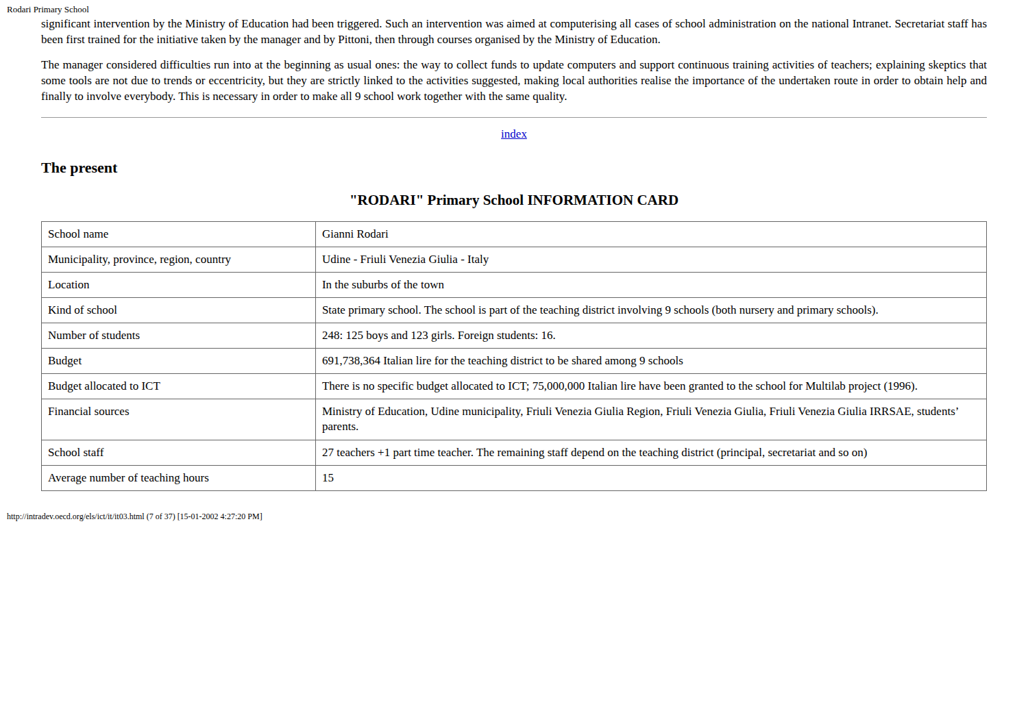Rodari Primary School
significant intervention by the Ministry of Education had been triggered. Such an intervention was aimed at computerising all cases of school administration on the national Intranet. Secretariat staff has been first trained for the initiative taken by the manager and by Pittoni, then through courses organised by the Ministry of Education.
The manager considered difficulties run into at the beginning as usual ones: the way to collect funds to update computers and support continuous training activities of teachers; explaining skeptics that some tools are not due to trends or eccentricity, but they are strictly linked to the activities suggested, making local authorities realise the importance of the undertaken route in order to obtain help and finally to involve everybody. This is necessary in order to make all 9 school work together with the same quality.
index
The present
"RODARI" Primary School INFORMATION CARD
| School name | Gianni Rodari |
| Municipality, province, region, country | Udine - Friuli Venezia Giulia - Italy |
| Location | In the suburbs of the town |
| Kind of school | State primary school. The school is part of the teaching district involving 9 schools (both nursery and primary schools). |
| Number of students | 248: 125 boys and 123 girls. Foreign students: 16. |
| Budget | 691,738,364 Italian lire for the teaching district to be shared among 9 schools |
| Budget allocated to ICT | There is no specific budget allocated to ICT; 75,000,000 Italian lire have been granted to the school for Multilab project (1996). |
| Financial sources | Ministry of Education, Udine municipality, Friuli Venezia Giulia Region, Friuli Venezia Giulia, Friuli Venezia Giulia IRRSAE, students’ parents. |
| School staff | 27 teachers +1 part time teacher. The remaining staff depend on the teaching district (principal, secretariat and so on) |
| Average number of teaching hours | 15 |
http://intradev.oecd.org/els/ict/it/it03.html (7 of 37) [15-01-2002 4:27:20 PM]